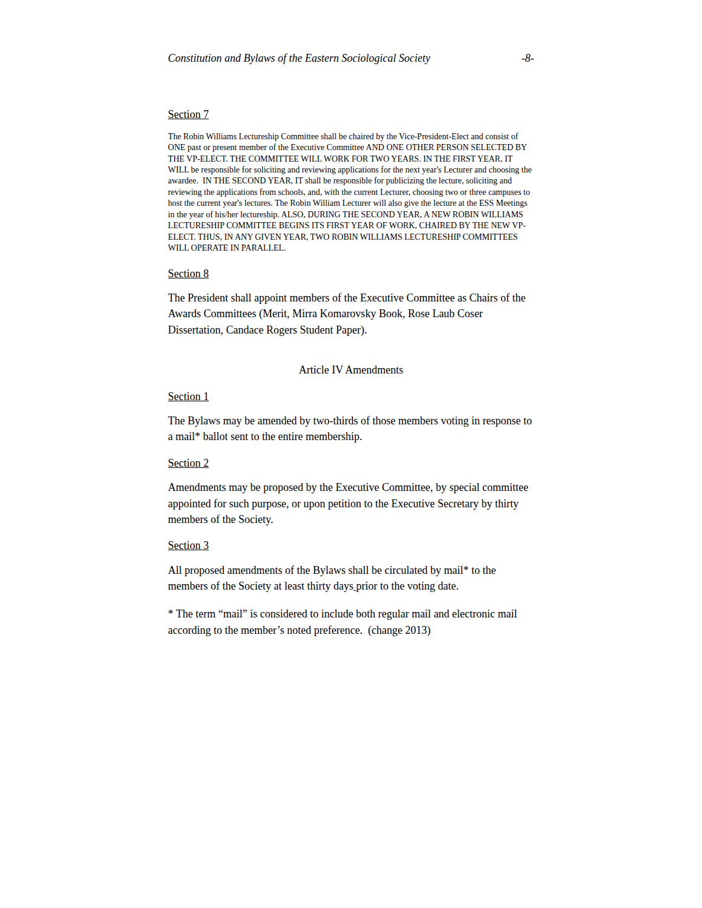Constitution and Bylaws of the Eastern Sociological Society -8-
Section 7
The Robin Williams Lectureship Committee shall be chaired by the Vice-President-Elect and consist of ONE past or present member of the Executive Committee AND ONE OTHER PERSON SELECTED BY THE VP-ELECT. THE COMMITTEE WILL WORK FOR TWO YEARS. IN THE FIRST YEAR, IT WILL be responsible for soliciting and reviewing applications for the next year's Lecturer and choosing the awardee. IN THE SECOND YEAR, IT shall be responsible for publicizing the lecture, soliciting and reviewing the applications from schools, and, with the current Lecturer, choosing two or three campuses to host the current year's lectures. The Robin William Lecturer will also give the lecture at the ESS Meetings in the year of his/her lectureship. ALSO, DURING THE SECOND YEAR, A NEW ROBIN WILLIAMS LECTURESHIP COMMITTEE BEGINS ITS FIRST YEAR OF WORK, CHAIRED BY THE NEW VP-ELECT. THUS, IN ANY GIVEN YEAR, TWO ROBIN WILLIAMS LECTURESHIP COMMITTEES WILL OPERATE IN PARALLEL.
Section 8
The President shall appoint members of the Executive Committee as Chairs of the Awards Committees (Merit, Mirra Komarovsky Book, Rose Laub Coser Dissertation, Candace Rogers Student Paper).
Article IV Amendments
Section 1
The Bylaws may be amended by two-thirds of those members voting in response to a mail* ballot sent to the entire membership.
Section 2
Amendments may be proposed by the Executive Committee, by special committee appointed for such purpose, or upon petition to the Executive Secretary by thirty members of the Society.
Section 3
All proposed amendments of the Bylaws shall be circulated by mail* to the members of the Society at least thirty days prior to the voting date.
* The term “mail” is considered to include both regular mail and electronic mail according to the member’s noted preference. (change 2013)